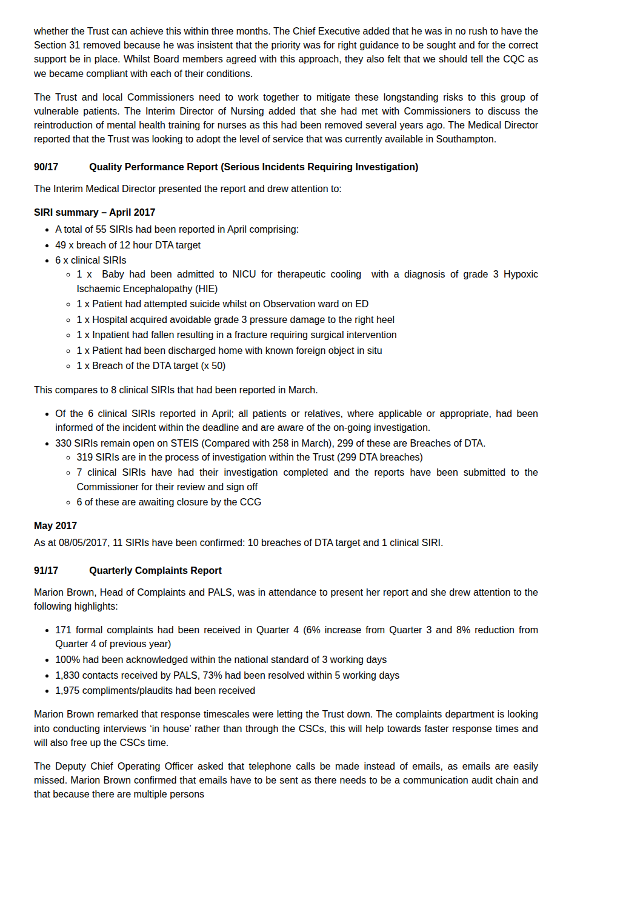whether the Trust can achieve this within three months. The Chief Executive added that he was in no rush to have the Section 31 removed because he was insistent that the priority was for right guidance to be sought and for the correct support be in place. Whilst Board members agreed with this approach, they also felt that we should tell the CQC as we became compliant with each of their conditions.
The Trust and local Commissioners need to work together to mitigate these longstanding risks to this group of vulnerable patients. The Interim Director of Nursing added that she had met with Commissioners to discuss the reintroduction of mental health training for nurses as this had been removed several years ago. The Medical Director reported that the Trust was looking to adopt the level of service that was currently available in Southampton.
90/17
Quality Performance Report (Serious Incidents Requiring Investigation)
The Interim Medical Director presented the report and drew attention to:
SIRI summary – April 2017
A total of 55 SIRIs had been reported in April comprising:
49 x breach of 12 hour DTA target
6 x clinical SIRIs
1 x Baby had been admitted to NICU for therapeutic cooling with a diagnosis of grade 3 Hypoxic Ischaemic Encephalopathy (HIE)
1 x Patient had attempted suicide whilst on Observation ward on ED
1 x Hospital acquired avoidable grade 3 pressure damage to the right heel
1 x Inpatient had fallen resulting in a fracture requiring surgical intervention
1 x Patient had been discharged home with known foreign object in situ
1 x Breach of the DTA target (x 50)
This compares to 8 clinical SIRIs that had been reported in March.
Of the 6 clinical SIRIs reported in April; all patients or relatives, where applicable or appropriate, had been informed of the incident within the deadline and are aware of the on-going investigation.
330 SIRIs remain open on STEIS (Compared with 258 in March), 299 of these are Breaches of DTA.
319 SIRIs are in the process of investigation within the Trust (299 DTA breaches)
7 clinical SIRIs have had their investigation completed and the reports have been submitted to the Commissioner for their review and sign off
6 of these are awaiting closure by the CCG
May 2017
As at 08/05/2017, 11 SIRIs have been confirmed: 10 breaches of DTA target and 1 clinical SIRI.
91/17
Quarterly Complaints Report
Marion Brown, Head of Complaints and PALS, was in attendance to present her report and she drew attention to the following highlights:
171 formal complaints had been received in Quarter 4 (6% increase from Quarter 3 and 8% reduction from Quarter 4 of previous year)
100% had been acknowledged within the national standard of 3 working days
1,830 contacts received by PALS, 73% had been resolved within 5 working days
1,975 compliments/plaudits had been received
Marion Brown remarked that response timescales were letting the Trust down. The complaints department is looking into conducting interviews ‘in house’ rather than through the CSCs, this will help towards faster response times and will also free up the CSCs time.
The Deputy Chief Operating Officer asked that telephone calls be made instead of emails, as emails are easily missed. Marion Brown confirmed that emails have to be sent as there needs to be a communication audit chain and that because there are multiple persons